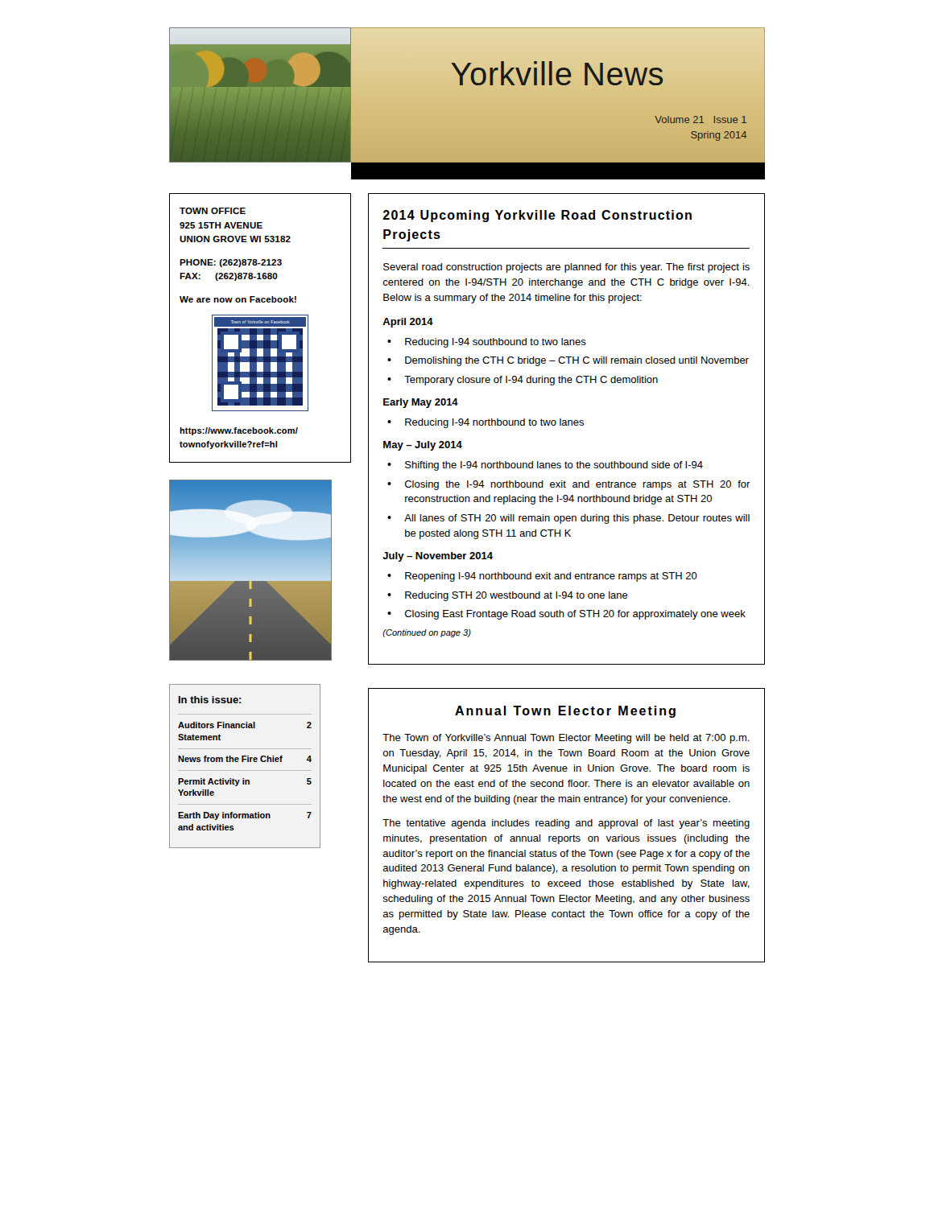Yorkville News
Volume 21 Issue 1
Spring 2014
TOWN OFFICE
925 15TH AVENUE
UNION GROVE WI 53182
PHONE: (262)878-2123
FAX: (262)878-1680
We are now on Facebook!
Town of Yorkville on Facebook
https://www.facebook.com/
townofyorkville?ref=hl
In this issue:
| Auditors Financial Statement | 2 |
| News from the Fire Chief | 4 |
| Permit Activity in Yorkville | 5 |
| Earth Day information and activities | 7 |
2014 Upcoming Yorkville Road Construction Projects
Several road construction projects are planned for this year. The first project is centered on the I-94/STH 20 interchange and the CTH C bridge over I-94. Below is a summary of the 2014 timeline for this project:
April 2014
Reducing I-94 southbound to two lanes
Demolishing the CTH C bridge – CTH C will remain closed until November
Temporary closure of I-94 during the CTH C demolition
Early May 2014
Reducing I-94 northbound to two lanes
May – July 2014
Shifting the I-94 northbound lanes to the southbound side of I-94
Closing the I-94 northbound exit and entrance ramps at STH 20 for reconstruction and replacing the I-94 northbound bridge at STH 20
All lanes of STH 20 will remain open during this phase. Detour routes will be posted along STH 11 and CTH K
July – November 2014
Reopening I-94 northbound exit and entrance ramps at STH 20
Reducing STH 20 westbound at I-94 to one lane
Closing East Frontage Road south of STH 20 for approximately one week
(Continued on page 3)
Annual Town Elector Meeting
The Town of Yorkville’s Annual Town Elector Meeting will be held at 7:00 p.m. on Tuesday, April 15, 2014, in the Town Board Room at the Union Grove Municipal Center at 925 15th Avenue in Union Grove. The board room is located on the east end of the second floor. There is an elevator available on the west end of the building (near the main entrance) for your convenience.
The tentative agenda includes reading and approval of last year’s meeting minutes, presentation of annual reports on various issues (including the auditor’s report on the financial status of the Town (see Page x for a copy of the audited 2013 General Fund balance), a resolution to permit Town spending on highway-related expenditures to exceed those established by State law, scheduling of the 2015 Annual Town Elector Meeting, and any other business as permitted by State law. Please contact the Town office for a copy of the agenda.